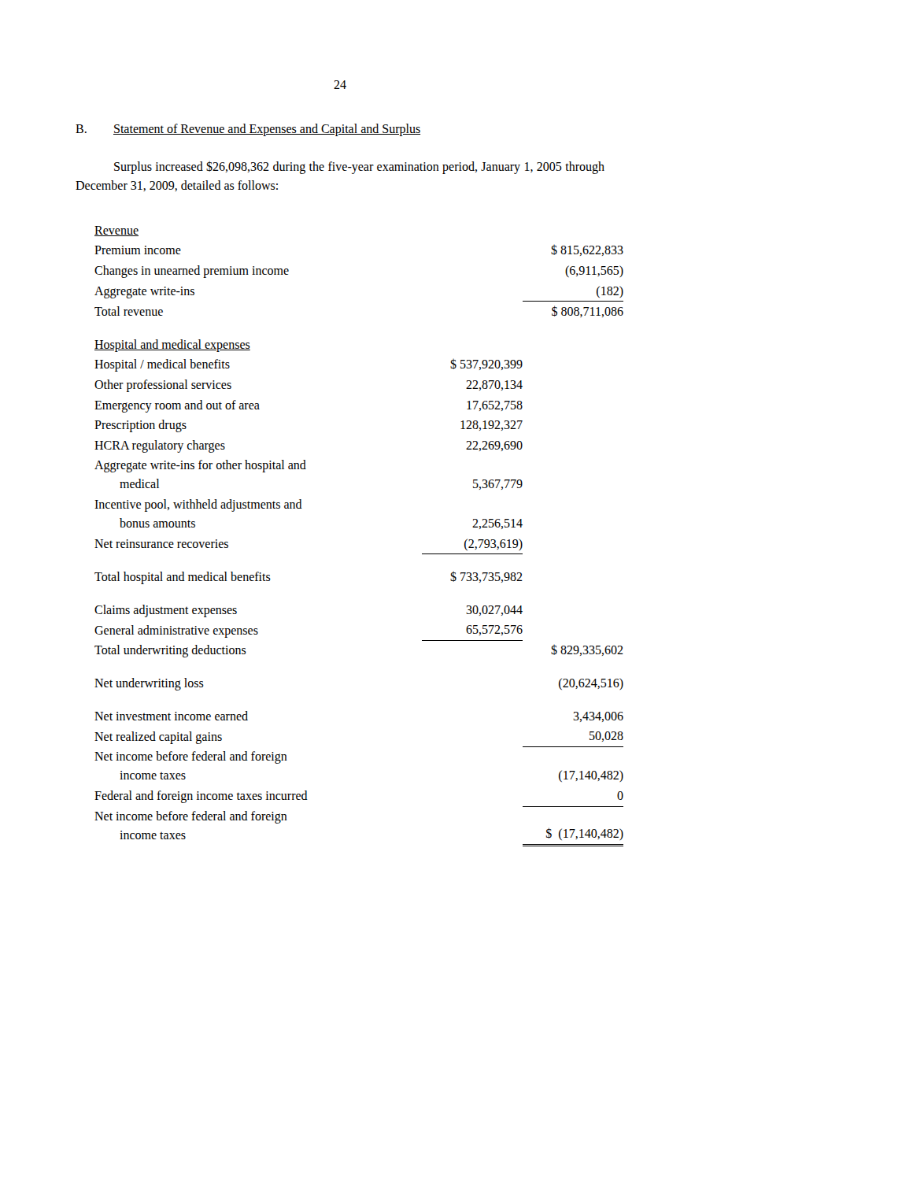24
B.
Statement of Revenue and Expenses and Capital and Surplus
Surplus increased $26,098,362 during the five-year examination period, January 1, 2005 through December 31, 2009, detailed as follows:
| Revenue | | |
| Premium income | | $ 815,622,833 |
| Changes in unearned premium income | | (6,911,565) |
| Aggregate write-ins | | (182) |
| Total revenue | | $ 808,711,086 |
| Hospital and medical expenses | | |
| Hospital / medical benefits | $ 537,920,399 | |
| Other professional services | 22,870,134 | |
| Emergency room and out of area | 17,652,758 | |
| Prescription drugs | 128,192,327 | |
| HCRA regulatory charges | 22,269,690 | |
| Aggregate write-ins for other hospital and medical | 5,367,779 | |
| Incentive pool, withheld adjustments and bonus amounts | 2,256,514 | |
| Net reinsurance recoveries | (2,793,619) | |
| Total hospital and medical benefits | $ 733,735,982 | |
| Claims adjustment expenses | 30,027,044 | |
| General administrative expenses | 65,572,576 | |
| Total underwriting deductions | | $ 829,335,602 |
| Net underwriting loss | | (20,624,516) |
| Net investment income earned | | 3,434,006 |
| Net realized capital gains | | 50,028 |
| Net income before federal and foreign income taxes | | (17,140,482) |
| Federal and foreign income taxes incurred | | 0 |
| Net income before federal and foreign income taxes | | $ (17,140,482) |